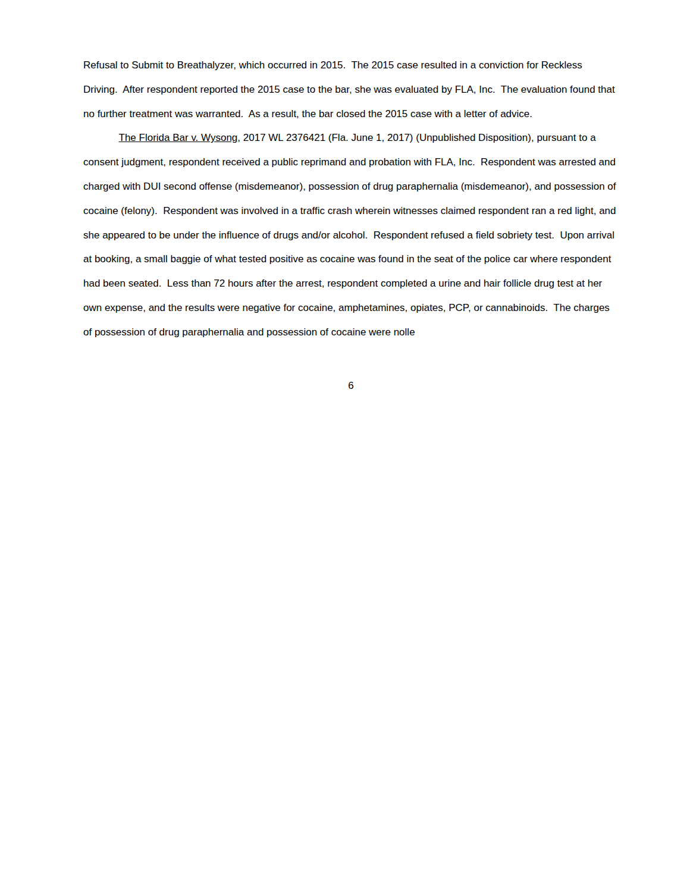Refusal to Submit to Breathalyzer, which occurred in 2015. The 2015 case resulted in a conviction for Reckless Driving. After respondent reported the 2015 case to the bar, she was evaluated by FLA, Inc. The evaluation found that no further treatment was warranted. As a result, the bar closed the 2015 case with a letter of advice.
The Florida Bar v. Wysong, 2017 WL 2376421 (Fla. June 1, 2017) (Unpublished Disposition), pursuant to a consent judgment, respondent received a public reprimand and probation with FLA, Inc. Respondent was arrested and charged with DUI second offense (misdemeanor), possession of drug paraphernalia (misdemeanor), and possession of cocaine (felony). Respondent was involved in a traffic crash wherein witnesses claimed respondent ran a red light, and she appeared to be under the influence of drugs and/or alcohol. Respondent refused a field sobriety test. Upon arrival at booking, a small baggie of what tested positive as cocaine was found in the seat of the police car where respondent had been seated. Less than 72 hours after the arrest, respondent completed a urine and hair follicle drug test at her own expense, and the results were negative for cocaine, amphetamines, opiates, PCP, or cannabinoids. The charges of possession of drug paraphernalia and possession of cocaine were nolle
6